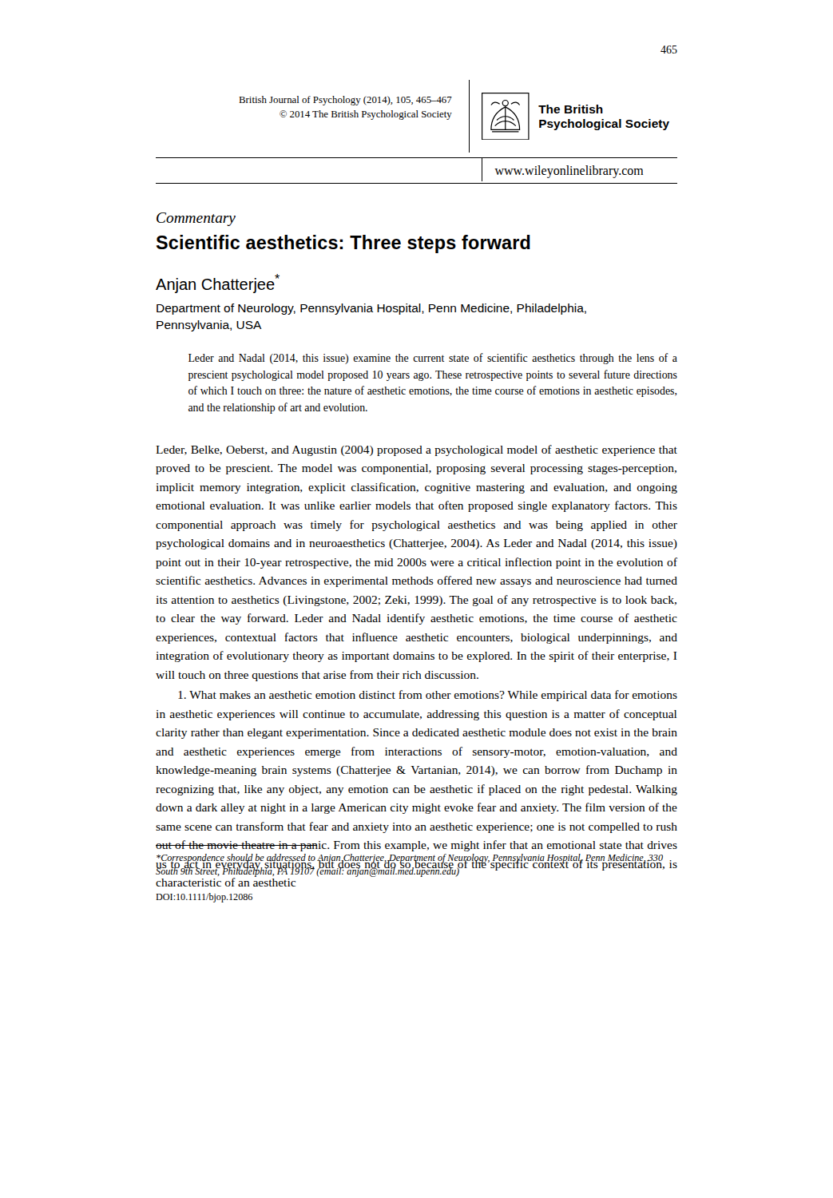465
British Journal of Psychology (2014), 105, 465–467
© 2014 The British Psychological Society
The British Psychological Society
www.wileyonlinelibrary.com
Commentary
Scientific aesthetics: Three steps forward
Anjan Chatterjee*
Department of Neurology, Pennsylvania Hospital, Penn Medicine, Philadelphia,
Pennsylvania, USA
Leder and Nadal (2014, this issue) examine the current state of scientific aesthetics through the lens of a prescient psychological model proposed 10 years ago. These retrospective points to several future directions of which I touch on three: the nature of aesthetic emotions, the time course of emotions in aesthetic episodes, and the relationship of art and evolution.
Leder, Belke, Oeberst, and Augustin (2004) proposed a psychological model of aesthetic experience that proved to be prescient. The model was componential, proposing several processing stages-perception, implicit memory integration, explicit classification, cognitive mastering and evaluation, and ongoing emotional evaluation. It was unlike earlier models that often proposed single explanatory factors. This componential approach was timely for psychological aesthetics and was being applied in other psychological domains and in neuroaesthetics (Chatterjee, 2004). As Leder and Nadal (2014, this issue) point out in their 10-year retrospective, the mid 2000s were a critical inflection point in the evolution of scientific aesthetics. Advances in experimental methods offered new assays and neuroscience had turned its attention to aesthetics (Livingstone, 2002; Zeki, 1999). The goal of any retrospective is to look back, to clear the way forward. Leder and Nadal identify aesthetic emotions, the time course of aesthetic experiences, contextual factors that influence aesthetic encounters, biological underpinnings, and integration of evolutionary theory as important domains to be explored. In the spirit of their enterprise, I will touch on three questions that arise from their rich discussion.
1. What makes an aesthetic emotion distinct from other emotions? While empirical data for emotions in aesthetic experiences will continue to accumulate, addressing this question is a matter of conceptual clarity rather than elegant experimentation. Since a dedicated aesthetic module does not exist in the brain and aesthetic experiences emerge from interactions of sensory-motor, emotion-valuation, and knowledge-meaning brain systems (Chatterjee & Vartanian, 2014), we can borrow from Duchamp in recognizing that, like any object, any emotion can be aesthetic if placed on the right pedestal. Walking down a dark alley at night in a large American city might evoke fear and anxiety. The film version of the same scene can transform that fear and anxiety into an aesthetic experience; one is not compelled to rush out of the movie theatre in a panic. From this example, we might infer that an emotional state that drives us to act in everyday situations, but does not do so because of the specific context of its presentation, is characteristic of an aesthetic
*Correspondence should be addressed to Anjan Chatterjee, Department of Neurology, Pennsylvania Hospital, Penn Medicine, 330 South 9th Street, Philadelphia, PA 19107 (email: anjan@mail.med.upenn.edu)
DOI:10.1111/bjop.12086